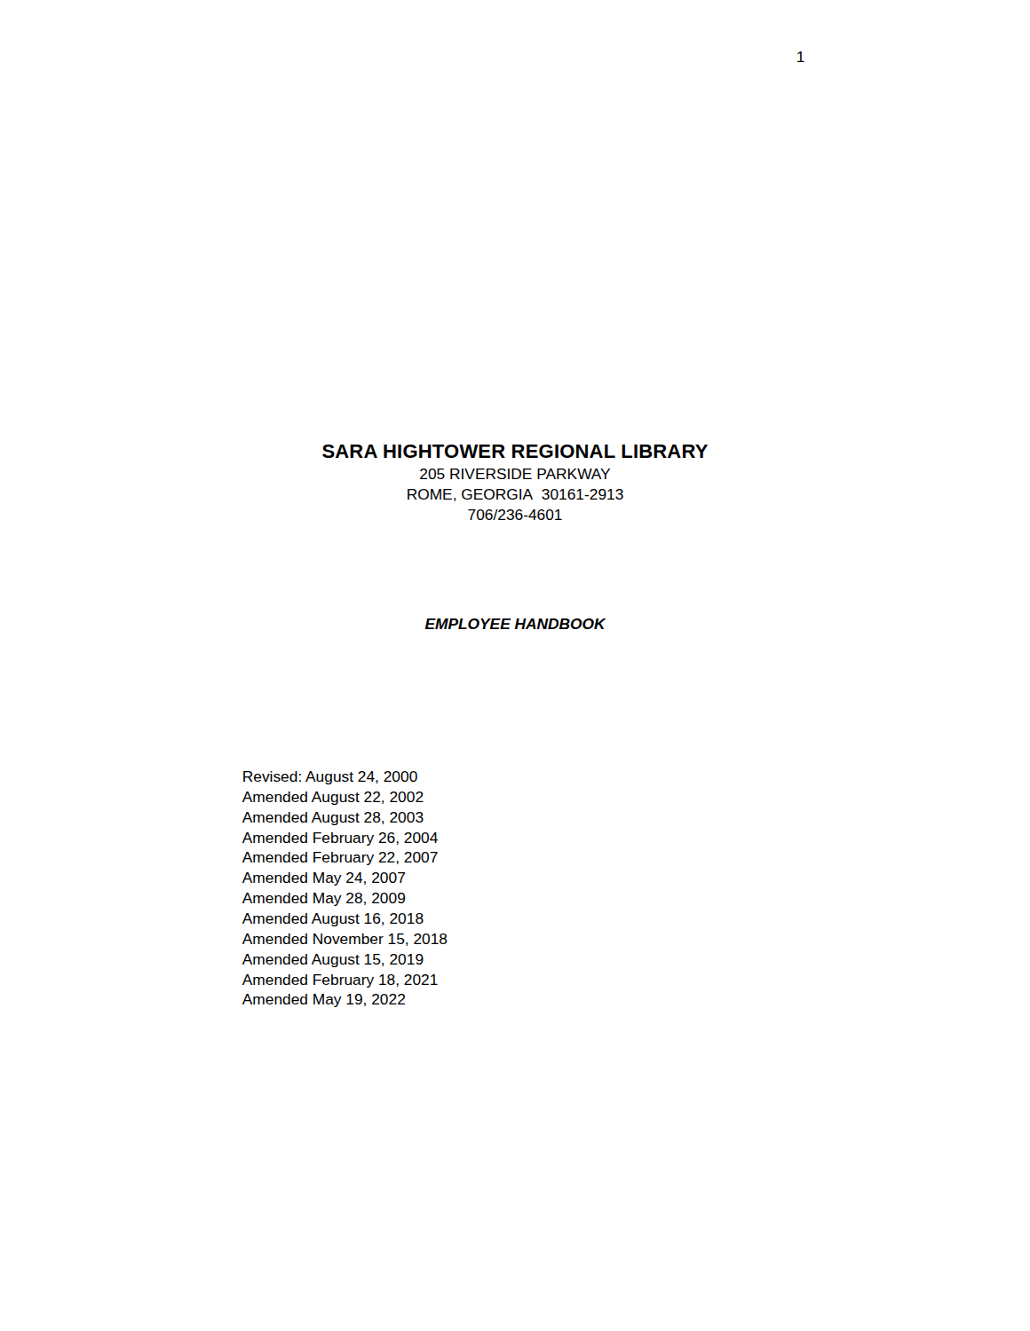1
SARA HIGHTOWER REGIONAL LIBRARY
205 RIVERSIDE PARKWAY
ROME, GEORGIA 30161-2913
706/236-4601
EMPLOYEE HANDBOOK
Revised: August 24, 2000
Amended August 22, 2002
Amended August 28, 2003
Amended February 26, 2004
Amended February 22, 2007
Amended May 24, 2007
Amended May 28, 2009
Amended August 16, 2018
Amended November 15, 2018
Amended August 15, 2019
Amended February 18, 2021
Amended May 19, 2022